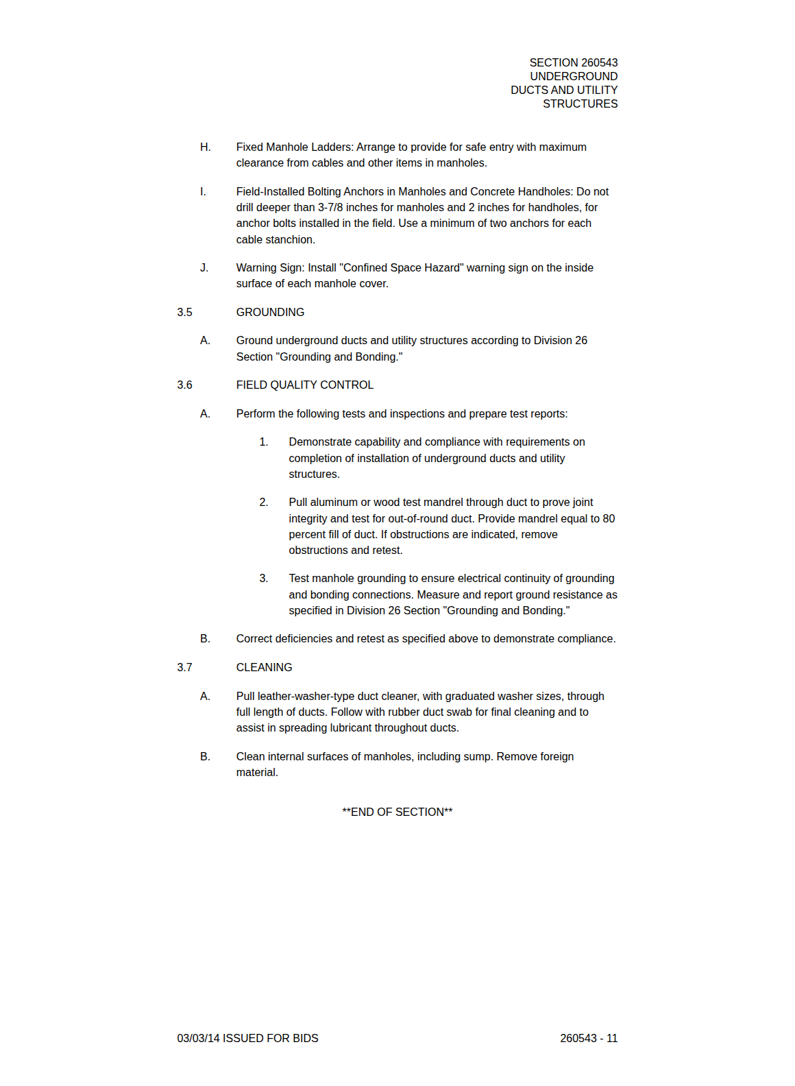SECTION 260543
UNDERGROUND
DUCTS AND UTILITY
STRUCTURES
H.
Fixed Manhole Ladders: Arrange to provide for safe entry with maximum clearance from cables and other items in manholes.
I.
Field-Installed Bolting Anchors in Manholes and Concrete Handholes: Do not drill deeper than 3-7/8 inches for manholes and 2 inches for handholes, for anchor bolts installed in the field. Use a minimum of two anchors for each cable stanchion.
J.
Warning Sign: Install "Confined Space Hazard" warning sign on the inside surface of each manhole cover.
3.5
GROUNDING
A.
Ground underground ducts and utility structures according to Division 26 Section "Grounding and Bonding."
3.6
FIELD QUALITY CONTROL
A.
Perform the following tests and inspections and prepare test reports:
1.
Demonstrate capability and compliance with requirements on completion of installation of underground ducts and utility structures.
2.
Pull aluminum or wood test mandrel through duct to prove joint integrity and test for out-of-round duct. Provide mandrel equal to 80 percent fill of duct. If obstructions are indicated, remove obstructions and retest.
3.
Test manhole grounding to ensure electrical continuity of grounding and bonding connections. Measure and report ground resistance as specified in Division 26 Section "Grounding and Bonding."
B.
Correct deficiencies and retest as specified above to demonstrate compliance.
3.7
CLEANING
A.
Pull leather-washer-type duct cleaner, with graduated washer sizes, through full length of ducts. Follow with rubber duct swab for final cleaning and to assist in spreading lubricant throughout ducts.
B.
Clean internal surfaces of manholes, including sump. Remove foreign material.
**END OF SECTION**
03/03/14 ISSUED FOR BIDS
260543 - 11